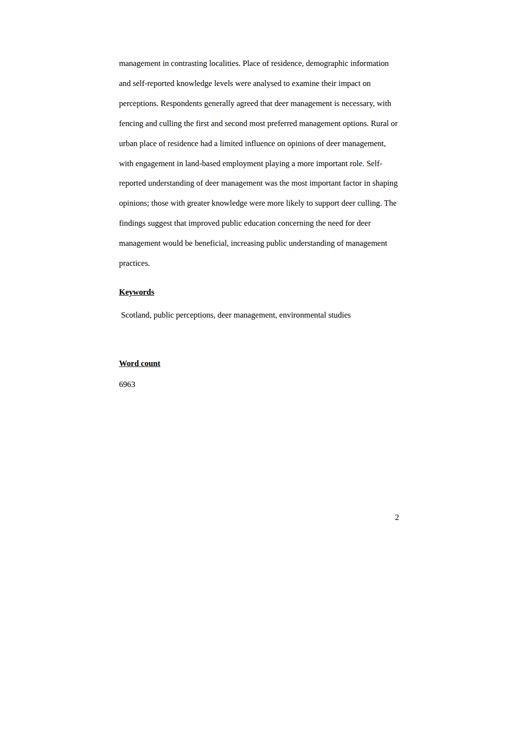management in contrasting localities. Place of residence, demographic information and self-reported knowledge levels were analysed to examine their impact on perceptions. Respondents generally agreed that deer management is necessary, with fencing and culling the first and second most preferred management options. Rural or urban place of residence had a limited influence on opinions of deer management, with engagement in land-based employment playing a more important role. Self-reported understanding of deer management was the most important factor in shaping opinions; those with greater knowledge were more likely to support deer culling. The findings suggest that improved public education concerning the need for deer management would be beneficial, increasing public understanding of management practices.
Keywords
Scotland, public perceptions, deer management, environmental studies
Word count
6963
2